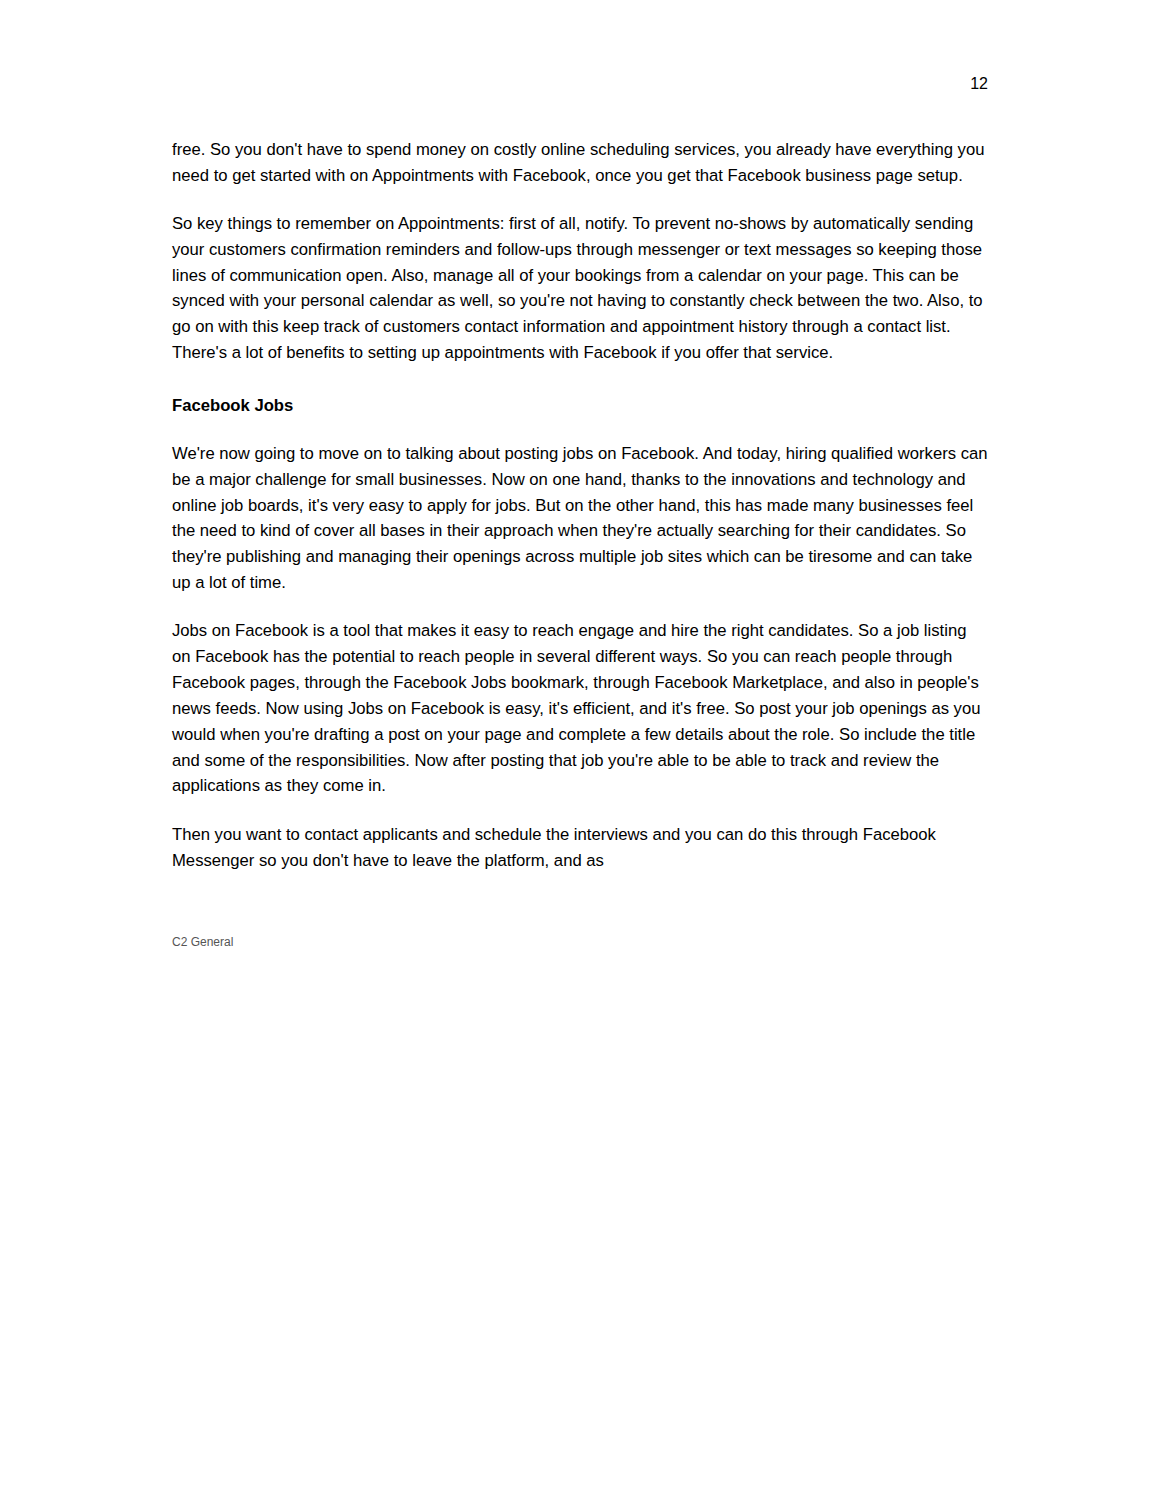12
free. So you don't have to spend money on costly online scheduling services, you already have everything you need to get started with on Appointments with Facebook, once you get that Facebook business page setup.
So key things to remember on Appointments: first of all, notify. To prevent no-shows by automatically sending your customers confirmation reminders and follow-ups through messenger or text messages so keeping those lines of communication open. Also, manage all of your bookings from a calendar on your page. This can be synced with your personal calendar as well, so you're not having to constantly check between the two. Also, to go on with this keep track of customers contact information and appointment history through a contact list. There's a lot of benefits to setting up appointments with Facebook if you offer that service.
Facebook Jobs
We're now going to move on to talking about posting jobs on Facebook. And today, hiring qualified workers can be a major challenge for small businesses. Now on one hand, thanks to the innovations and technology and online job boards, it's very easy to apply for jobs. But on the other hand, this has made many businesses feel the need to kind of cover all bases in their approach when they're actually searching for their candidates. So they're publishing and managing their openings across multiple job sites which can be tiresome and can take up a lot of time.
Jobs on Facebook is a tool that makes it easy to reach engage and hire the right candidates. So a job listing on Facebook has the potential to reach people in several different ways. So you can reach people through Facebook pages, through the Facebook Jobs bookmark, through Facebook Marketplace, and also in people's news feeds. Now using Jobs on Facebook is easy, it's efficient, and it's free. So post your job openings as you would when you're drafting a post on your page and complete a few details about the role. So include the title and some of the responsibilities. Now after posting that job you're able to be able to track and review the applications as they come in.
Then you want to contact applicants and schedule the interviews and you can do this through Facebook Messenger so you don't have to leave the platform, and as
C2 General